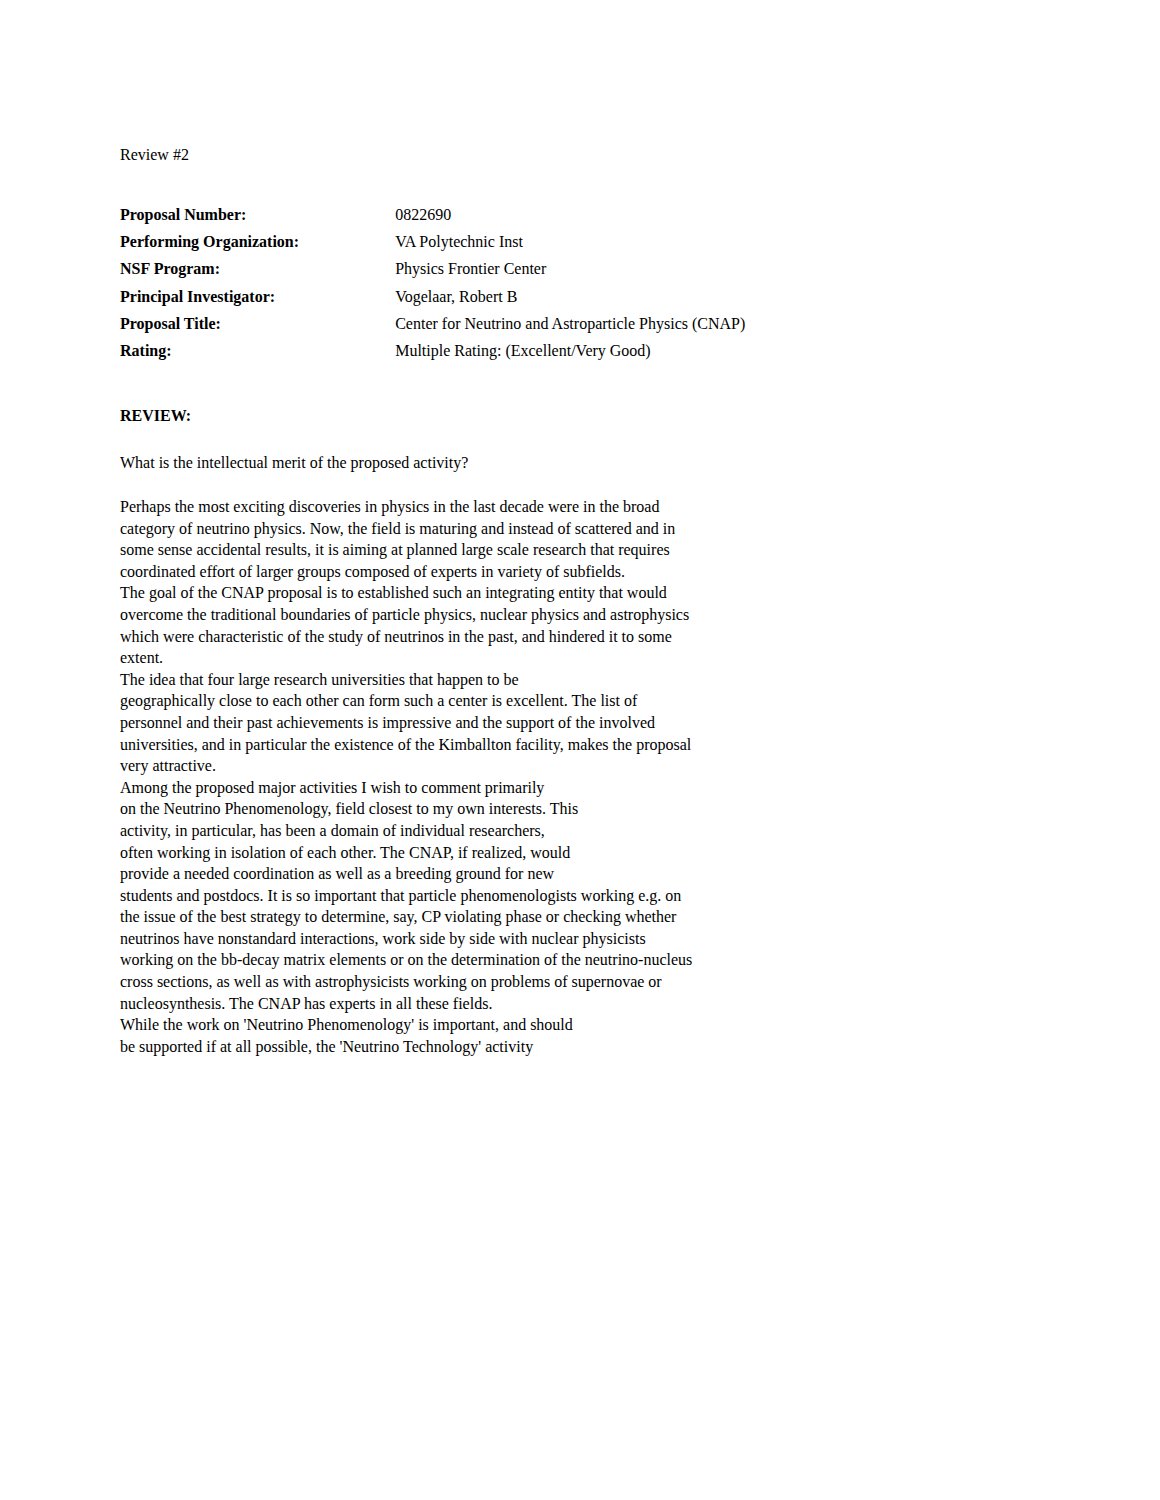Review #2
| Proposal Number: | 0822690 |
| Performing Organization: | VA Polytechnic Inst |
| NSF Program: | Physics Frontier Center |
| Principal Investigator: | Vogelaar, Robert B |
| Proposal Title: | Center for Neutrino and Astroparticle Physics (CNAP) |
| Rating: | Multiple Rating: (Excellent/Very Good) |
REVIEW:
What is the intellectual merit of the proposed activity?
Perhaps the most exciting discoveries in physics in the last decade were in the broad
category of neutrino physics. Now, the field is maturing and instead of scattered and in
some sense accidental results, it is aiming at planned large scale research that requires
coordinated effort of larger groups composed of experts in variety of subfields.
The goal of the CNAP proposal is to established such an integrating entity that would
overcome the traditional boundaries of particle physics, nuclear physics and astrophysics
which were characteristic of the study of neutrinos in the past, and hindered it to some
extent.
The idea that four large research universities that happen to be
geographically close to each other can form such a center is excellent. The list of
personnel and their past achievements is impressive and the support of the involved
universities, and in particular the existence of the Kimballton facility, makes the proposal
very attractive.
Among the proposed major activities I wish to comment primarily
on the Neutrino Phenomenology, field closest to my own interests. This
activity, in particular, has been a domain of individual researchers,
often working in isolation of each other. The CNAP, if realized, would
provide a needed coordination as well as a breeding ground for new
students and postdocs. It is so important that particle phenomenologists working e.g. on
the issue of the best strategy to determine, say, CP violating phase or checking whether
neutrinos have nonstandard interactions, work side by side with nuclear physicists
working on the bb-decay matrix elements or on the determination of the neutrino-nucleus
cross sections, as well as with astrophysicists working on problems of supernovae or
nucleosynthesis. The CNAP has experts in all these fields.
While the work on 'Neutrino Phenomenology' is important, and should
be supported if at all possible, the 'Neutrino Technology' activity